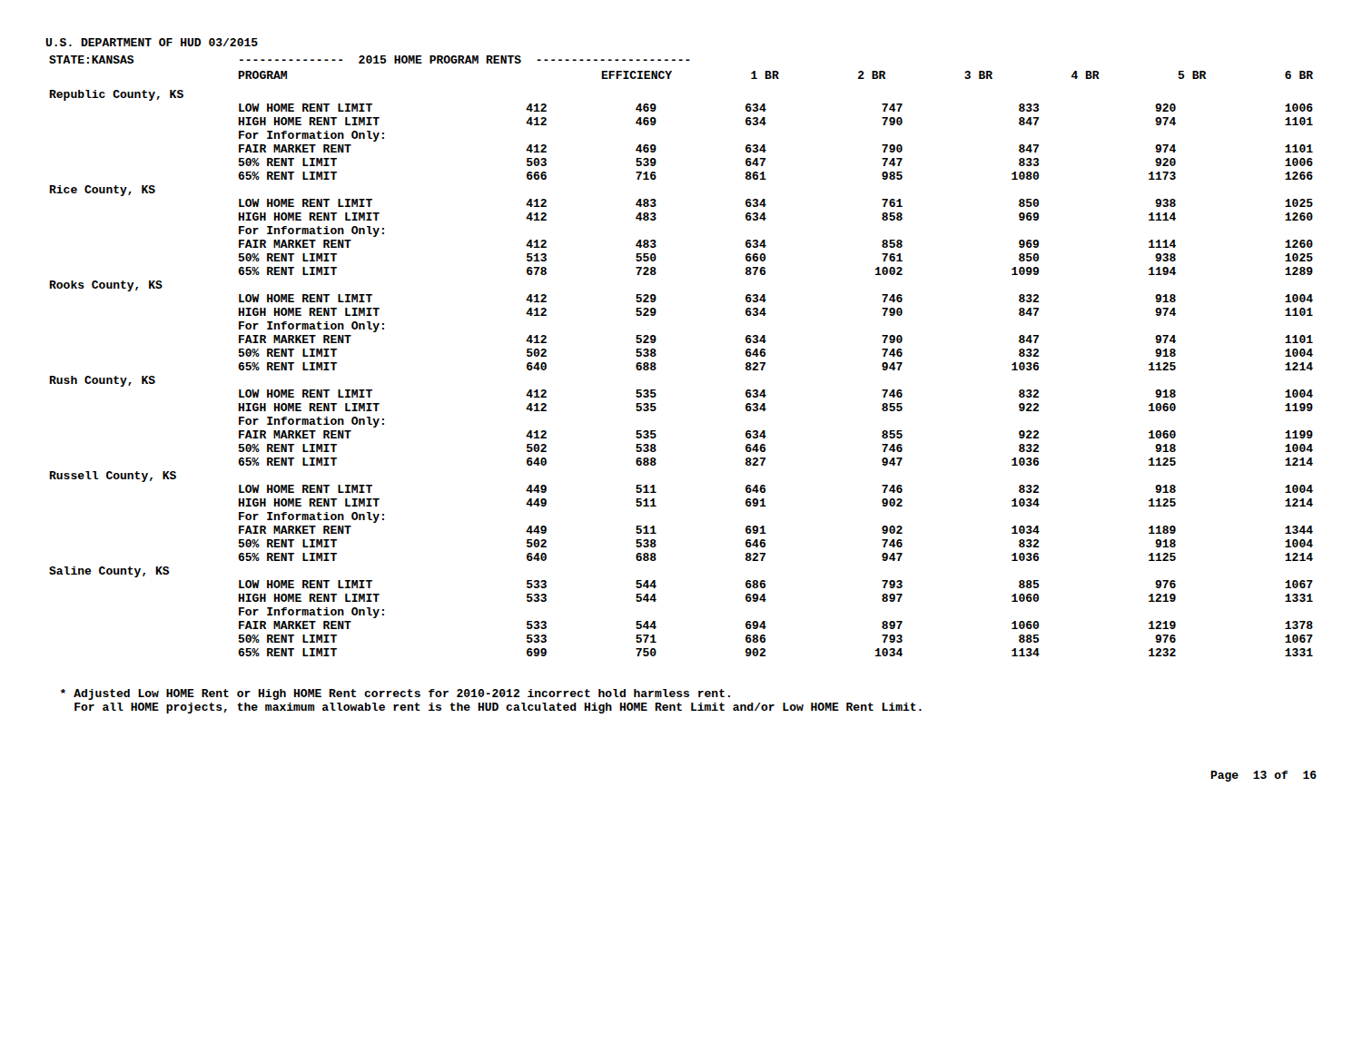U.S. DEPARTMENT OF HUD 03/2015
| STATE:KANSAS | --------------- 2015 HOME PROGRAM RENTS ---------------------- |
| | PROGRAM | EFFICIENCY | 1 BR | 2 BR | 3 BR | 4 BR | 5 BR | 6 BR |
| Republic County, KS |
| | LOW HOME RENT LIMIT | 412 | 469 | 634 | 747 | 833 | 920 | 1006 |
| | HIGH HOME RENT LIMIT | 412 | 469 | 634 | 790 | 847 | 974 | 1101 |
| | For Information Only: | | | | | | | |
| | FAIR MARKET RENT | 412 | 469 | 634 | 790 | 847 | 974 | 1101 |
| | 50% RENT LIMIT | 503 | 539 | 647 | 747 | 833 | 920 | 1006 |
| | 65% RENT LIMIT | 666 | 716 | 861 | 985 | 1080 | 1173 | 1266 |
| Rice County, KS |
| | LOW HOME RENT LIMIT | 412 | 483 | 634 | 761 | 850 | 938 | 1025 |
| | HIGH HOME RENT LIMIT | 412 | 483 | 634 | 858 | 969 | 1114 | 1260 |
| | For Information Only: | | | | | | | |
| | FAIR MARKET RENT | 412 | 483 | 634 | 858 | 969 | 1114 | 1260 |
| | 50% RENT LIMIT | 513 | 550 | 660 | 761 | 850 | 938 | 1025 |
| | 65% RENT LIMIT | 678 | 728 | 876 | 1002 | 1099 | 1194 | 1289 |
| Rooks County, KS |
| | LOW HOME RENT LIMIT | 412 | 529 | 634 | 746 | 832 | 918 | 1004 |
| | HIGH HOME RENT LIMIT | 412 | 529 | 634 | 790 | 847 | 974 | 1101 |
| | For Information Only: | | | | | | | |
| | FAIR MARKET RENT | 412 | 529 | 634 | 790 | 847 | 974 | 1101 |
| | 50% RENT LIMIT | 502 | 538 | 646 | 746 | 832 | 918 | 1004 |
| | 65% RENT LIMIT | 640 | 688 | 827 | 947 | 1036 | 1125 | 1214 |
| Rush County, KS |
| | LOW HOME RENT LIMIT | 412 | 535 | 634 | 746 | 832 | 918 | 1004 |
| | HIGH HOME RENT LIMIT | 412 | 535 | 634 | 855 | 922 | 1060 | 1199 |
| | For Information Only: | | | | | | | |
| | FAIR MARKET RENT | 412 | 535 | 634 | 855 | 922 | 1060 | 1199 |
| | 50% RENT LIMIT | 502 | 538 | 646 | 746 | 832 | 918 | 1004 |
| | 65% RENT LIMIT | 640 | 688 | 827 | 947 | 1036 | 1125 | 1214 |
| Russell County, KS |
| | LOW HOME RENT LIMIT | 449 | 511 | 646 | 746 | 832 | 918 | 1004 |
| | HIGH HOME RENT LIMIT | 449 | 511 | 691 | 902 | 1034 | 1125 | 1214 |
| | For Information Only: | | | | | | | |
| | FAIR MARKET RENT | 449 | 511 | 691 | 902 | 1034 | 1189 | 1344 |
| | 50% RENT LIMIT | 502 | 538 | 646 | 746 | 832 | 918 | 1004 |
| | 65% RENT LIMIT | 640 | 688 | 827 | 947 | 1036 | 1125 | 1214 |
| Saline County, KS |
| | LOW HOME RENT LIMIT | 533 | 544 | 686 | 793 | 885 | 976 | 1067 |
| | HIGH HOME RENT LIMIT | 533 | 544 | 694 | 897 | 1060 | 1219 | 1331 |
| | For Information Only: | | | | | | | |
| | FAIR MARKET RENT | 533 | 544 | 694 | 897 | 1060 | 1219 | 1378 |
| | 50% RENT LIMIT | 533 | 571 | 686 | 793 | 885 | 976 | 1067 |
| | 65% RENT LIMIT | 699 | 750 | 902 | 1034 | 1134 | 1232 | 1331 |
* Adjusted Low HOME Rent or High HOME Rent corrects for 2010-2012 incorrect hold harmless rent. For all HOME projects, the maximum allowable rent is the HUD calculated High HOME Rent Limit and/or Low HOME Rent Limit.
Page 13 of 16